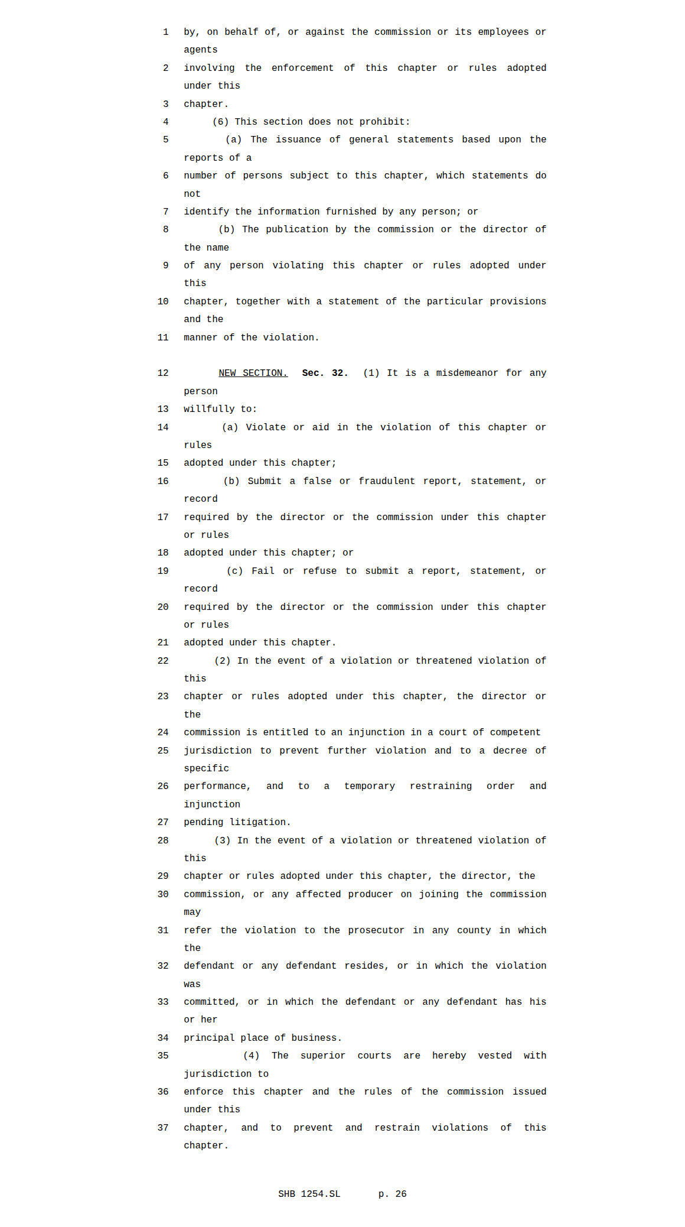1 by, on behalf of, or against the commission or its employees or agents
2 involving the enforcement of this chapter or rules adopted under this
3 chapter.
4 (6) This section does not prohibit:
5 (a) The issuance of general statements based upon the reports of a
6 number of persons subject to this chapter, which statements do not
7 identify the information furnished by any person; or
8 (b) The publication by the commission or the director of the name
9 of any person violating this chapter or rules adopted under this
10 chapter, together with a statement of the particular provisions and the
11 manner of the violation.
12 NEW SECTION. Sec. 32. (1) It is a misdemeanor for any person
13 willfully to:
14 (a) Violate or aid in the violation of this chapter or rules
15 adopted under this chapter;
16 (b) Submit a false or fraudulent report, statement, or record
17 required by the director or the commission under this chapter or rules
18 adopted under this chapter; or
19 (c) Fail or refuse to submit a report, statement, or record
20 required by the director or the commission under this chapter or rules
21 adopted under this chapter.
22 (2) In the event of a violation or threatened violation of this
23 chapter or rules adopted under this chapter, the director or the
24 commission is entitled to an injunction in a court of competent
25 jurisdiction to prevent further violation and to a decree of specific
26 performance, and to a temporary restraining order and injunction
27 pending litigation.
28 (3) In the event of a violation or threatened violation of this
29 chapter or rules adopted under this chapter, the director, the
30 commission, or any affected producer on joining the commission may
31 refer the violation to the prosecutor in any county in which the
32 defendant or any defendant resides, or in which the violation was
33 committed, or in which the defendant or any defendant has his or her
34 principal place of business.
35 (4) The superior courts are hereby vested with jurisdiction to
36 enforce this chapter and the rules of the commission issued under this
37 chapter, and to prevent and restrain violations of this chapter.
SHB 1254.SL p. 26